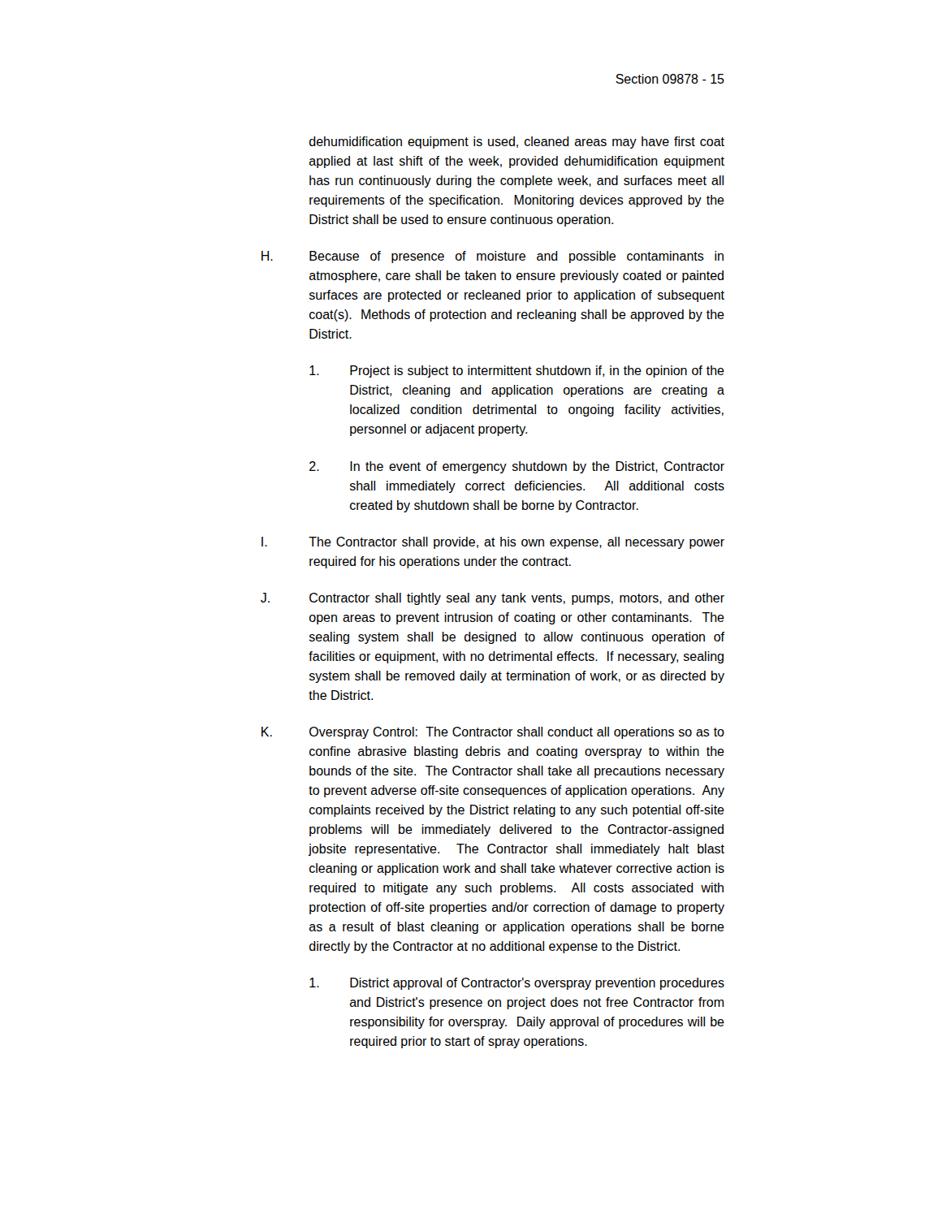Section 09878 - 15
dehumidification equipment is used, cleaned areas may have first coat applied at last shift of the week, provided dehumidification equipment has run continuously during the complete week, and surfaces meet all requirements of the specification. Monitoring devices approved by the District shall be used to ensure continuous operation.
H. Because of presence of moisture and possible contaminants in atmosphere, care shall be taken to ensure previously coated or painted surfaces are protected or recleaned prior to application of subsequent coat(s). Methods of protection and recleaning shall be approved by the District.
1. Project is subject to intermittent shutdown if, in the opinion of the District, cleaning and application operations are creating a localized condition detrimental to ongoing facility activities, personnel or adjacent property.
2. In the event of emergency shutdown by the District, Contractor shall immediately correct deficiencies. All additional costs created by shutdown shall be borne by Contractor.
I. The Contractor shall provide, at his own expense, all necessary power required for his operations under the contract.
J. Contractor shall tightly seal any tank vents, pumps, motors, and other open areas to prevent intrusion of coating or other contaminants. The sealing system shall be designed to allow continuous operation of facilities or equipment, with no detrimental effects. If necessary, sealing system shall be removed daily at termination of work, or as directed by the District.
K. Overspray Control: The Contractor shall conduct all operations so as to confine abrasive blasting debris and coating overspray to within the bounds of the site. The Contractor shall take all precautions necessary to prevent adverse off-site consequences of application operations. Any complaints received by the District relating to any such potential off-site problems will be immediately delivered to the Contractor-assigned jobsite representative. The Contractor shall immediately halt blast cleaning or application work and shall take whatever corrective action is required to mitigate any such problems. All costs associated with protection of off-site properties and/or correction of damage to property as a result of blast cleaning or application operations shall be borne directly by the Contractor at no additional expense to the District.
1. District approval of Contractor's overspray prevention procedures and District's presence on project does not free Contractor from responsibility for overspray. Daily approval of procedures will be required prior to start of spray operations.